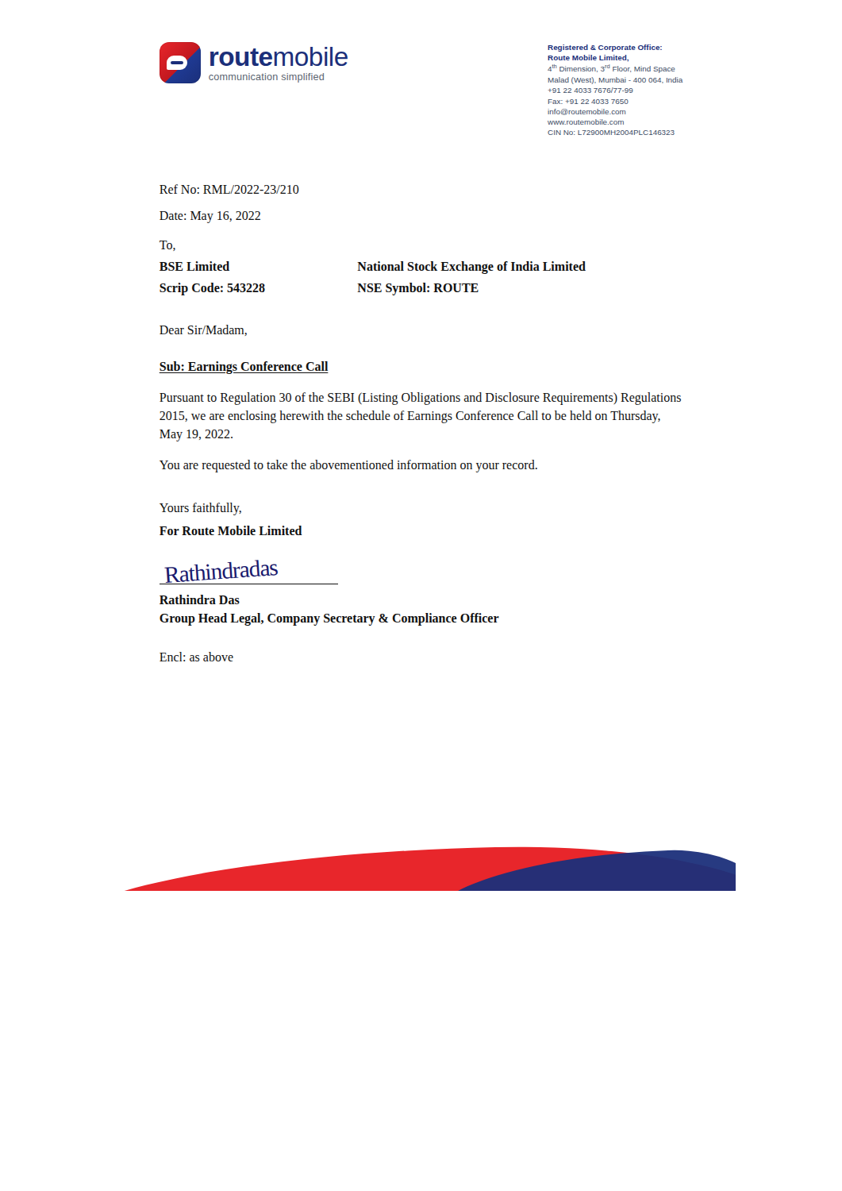route mobile
communication simplified
Registered & Corporate Office:
Route Mobile Limited,
4th Dimension, 3rd Floor, Mind Space
Malad (West), Mumbai - 400 064, India
+91 22 4033 7676/77-99
Fax: +91 22 4033 7650
info@routemobile.com
www.routemobile.com
CIN No: L72900MH2004PLC146323
Ref No: RML/2022-23/210
Date: May 16, 2022
To,
BSE Limited
Scrip Code: 543228
National Stock Exchange of India Limited
NSE Symbol: ROUTE
Dear Sir/Madam,
Sub: Earnings Conference Call
Pursuant to Regulation 30 of the SEBI (Listing Obligations and Disclosure Requirements) Regulations 2015, we are enclosing herewith the schedule of Earnings Conference Call to be held on Thursday, May 19, 2022.
You are requested to take the abovementioned information on your record.
Yours faithfully,
For Route Mobile Limited
Rathindradas
Rathindra Das
Group Head Legal, Company Secretary & Compliance Officer
Encl: as above